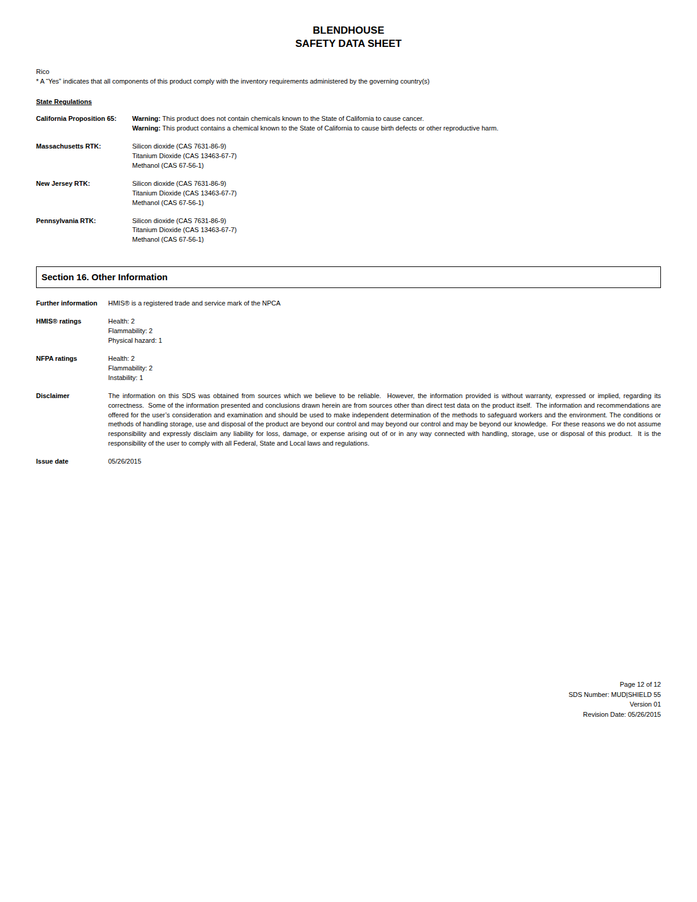BLENDHOUSE
SAFETY DATA SHEET
Rico
* A “Yes” indicates that all components of this product comply with the inventory requirements administered by the governing country(s)
State Regulations
| California Proposition 65: | Warning: This product does not contain chemicals known to the State of California to cause cancer. Warning: This product contains a chemical known to the State of California to cause birth defects or other reproductive harm. |
| Massachusetts RTK: | Silicon dioxide (CAS 7631-86-9) Titanium Dioxide (CAS 13463-67-7) Methanol (CAS 67-56-1) |
| New Jersey RTK: | Silicon dioxide (CAS 7631-86-9) Titanium Dioxide (CAS 13463-67-7) Methanol (CAS 67-56-1) |
| Pennsylvania RTK: | Silicon dioxide (CAS 7631-86-9) Titanium Dioxide (CAS 13463-67-7) Methanol (CAS 67-56-1) |
Section 16. Other Information
| Further information | HMIS® is a registered trade and service mark of the NPCA |
| HMIS® ratings | Health: 2 Flammability: 2 Physical hazard: 1 |
| NFPA ratings | Health: 2 Flammability: 2 Instability: 1 |
| Disclaimer | The information on this SDS was obtained from sources which we believe to be reliable. However, the information provided is without warranty, expressed or implied, regarding its correctness. Some of the information presented and conclusions drawn herein are from sources other than direct test data on the product itself. The information and recommendations are offered for the user’s consideration and examination and should be used to make independent determination of the methods to safeguard workers and the environment. The conditions or methods of handling storage, use and disposal of the product are beyond our control and may beyond our control and may be beyond our knowledge. For these reasons we do not assume responsibility and expressly disclaim any liability for loss, damage, or expense arising out of or in any way connected with handling, storage, use or disposal of this product. It is the responsibility of the user to comply with all Federal, State and Local laws and regulations. |
| Issue date | 05/26/2015 |
Page 12 of 12
SDS Number: MUD|SHIELD 55
Version 01
Revision Date: 05/26/2015